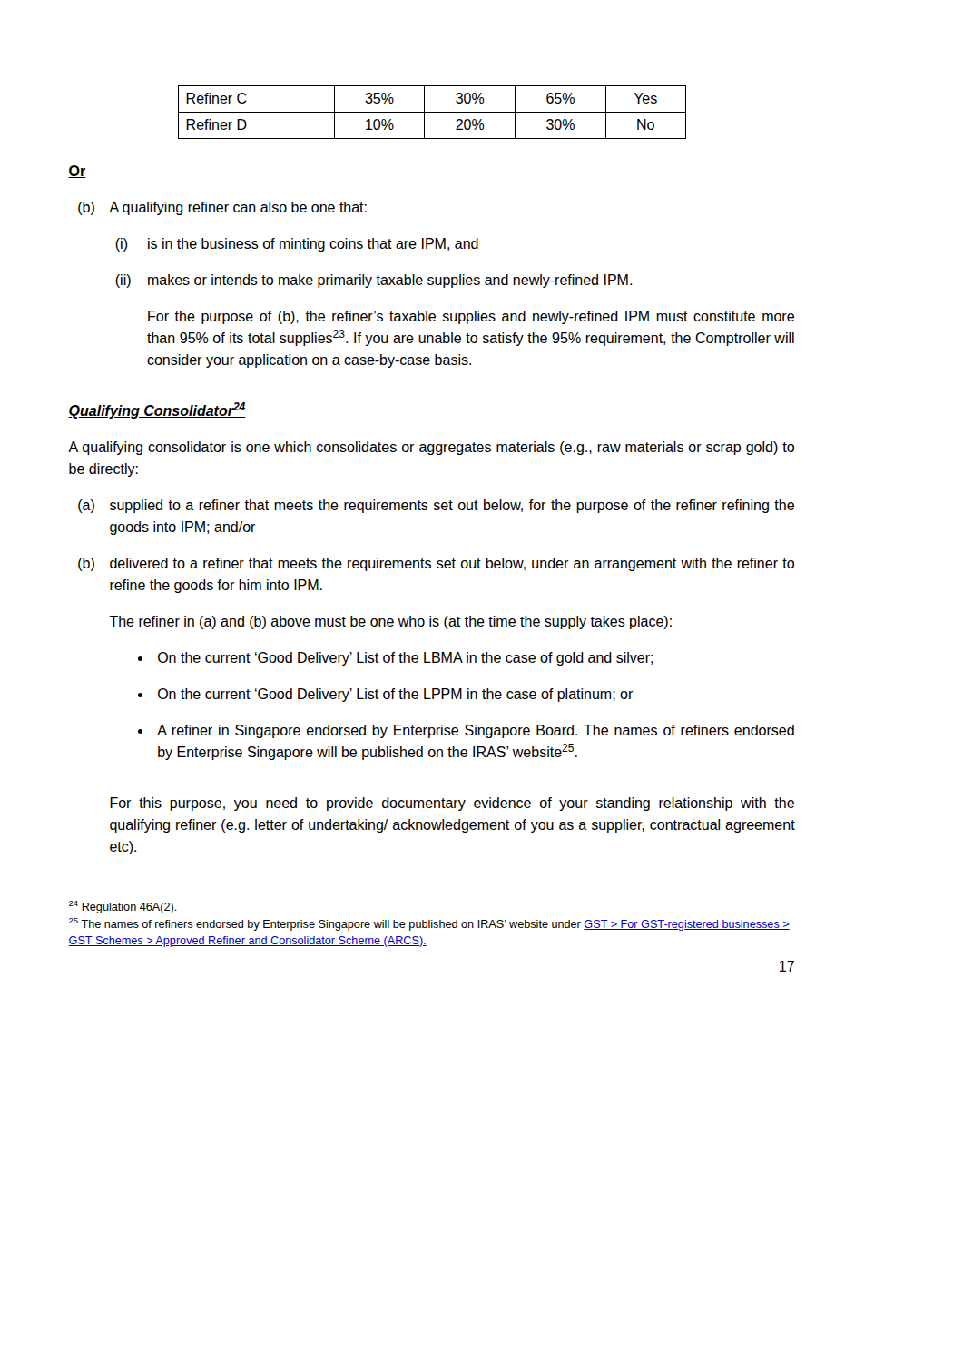| Refiner C | 35% | 30% | 65% | Yes |
| Refiner D | 10% | 20% | 30% | No |
Or
(b) A qualifying refiner can also be one that:
(i) is in the business of minting coins that are IPM, and
(ii) makes or intends to make primarily taxable supplies and newly-refined IPM.
For the purpose of (b), the refiner’s taxable supplies and newly-refined IPM must constitute more than 95% of its total supplies23. If you are unable to satisfy the 95% requirement, the Comptroller will consider your application on a case-by-case basis.
Qualifying Consolidator24
A qualifying consolidator is one which consolidates or aggregates materials (e.g., raw materials or scrap gold) to be directly:
(a) supplied to a refiner that meets the requirements set out below, for the purpose of the refiner refining the goods into IPM; and/or
(b) delivered to a refiner that meets the requirements set out below, under an arrangement with the refiner to refine the goods for him into IPM.
The refiner in (a) and (b) above must be one who is (at the time the supply takes place):
On the current ‘Good Delivery’ List of the LBMA in the case of gold and silver;
On the current ‘Good Delivery’ List of the LPPM in the case of platinum; or
A refiner in Singapore endorsed by Enterprise Singapore Board. The names of refiners endorsed by Enterprise Singapore will be published on the IRAS’ website25.
For this purpose, you need to provide documentary evidence of your standing relationship with the qualifying refiner (e.g. letter of undertaking/ acknowledgement of you as a supplier, contractual agreement etc).
24 Regulation 46A(2).
25 The names of refiners endorsed by Enterprise Singapore will be published on IRAS’ website under GST > For GST-registered businesses > GST Schemes > Approved Refiner and Consolidator Scheme (ARCS).
17